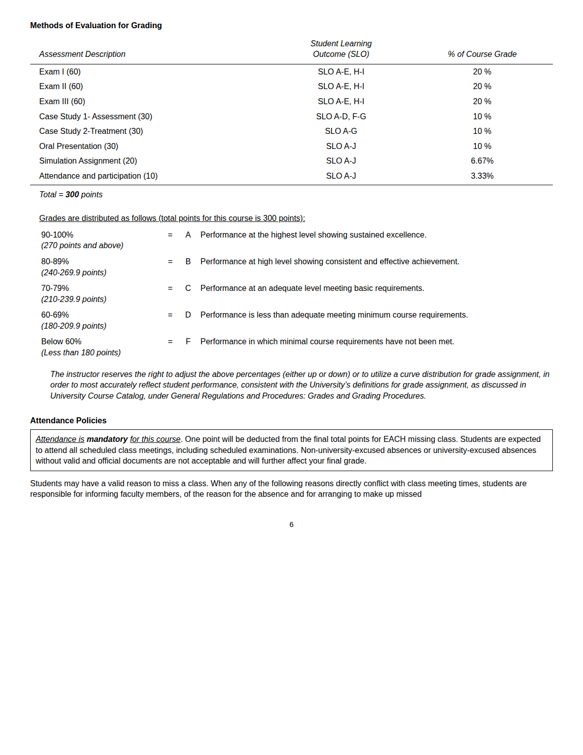Methods of Evaluation for Grading
| Assessment Description | Student Learning Outcome (SLO) | % of Course Grade |
| --- | --- | --- |
| Exam I (60) | SLO A-E, H-I | 20 % |
| Exam II (60) | SLO A-E, H-I | 20 % |
| Exam III (60) | SLO A-E, H-I | 20 % |
| Case Study 1- Assessment (30) | SLO A-D, F-G | 10 % |
| Case Study 2-Treatment (30) | SLO A-G | 10 % |
| Oral Presentation (30) | SLO A-J | 10 % |
| Simulation Assignment (20) | SLO A-J | 6.67% |
| Attendance and participation (10) | SLO A-J | 3.33% |
Total = 300 points
Grades are distributed as follows (total points for this course is 300 points):
| 90-100% (270 points and above) | = | A | Performance at the highest level showing sustained excellence. |
| 80-89% (240-269.9 points) | = | B | Performance at high level showing consistent and effective achievement. |
| 70-79% (210-239.9 points) | = | C | Performance at an adequate level meeting basic requirements. |
| 60-69% (180-209.9 points) | = | D | Performance is less than adequate meeting minimum course requirements. |
| Below 60% (Less than 180 points) | = | F | Performance in which minimal course requirements have not been met. |
The instructor reserves the right to adjust the above percentages (either up or down) or to utilize a curve distribution for grade assignment, in order to most accurately reflect student performance, consistent with the University’s definitions for grade assignment, as discussed in University Course Catalog, under General Regulations and Procedures: Grades and Grading Procedures.
Attendance Policies
Attendance is mandatory for this course. One point will be deducted from the final total points for EACH missing class. Students are expected to attend all scheduled class meetings, including scheduled examinations. Non-university-excused absences or university-excused absences without valid and official documents are not acceptable and will further affect your final grade.
Students may have a valid reason to miss a class. When any of the following reasons directly conflict with class meeting times, students are responsible for informing faculty members, of the reason for the absence and for arranging to make up missed
6